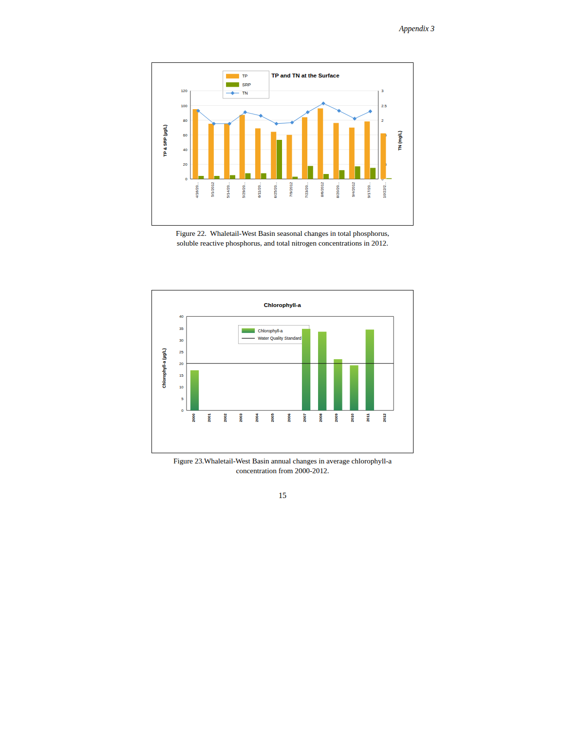Appendix 3
TP and TN at the Surface TP SRP TN TP & SRP (µg/L) TN (mg/L) 0 20 40 60 80 100 120 0 0.5 1 1.5 2 2.5 3 4/16/20... 5/1/2012 5/14/20... 5/29/20... 6/11/20... 6/25/20... 7/9/2012 7/23/20... 8/6/2012 8/20/20... 9/4/2012 9/17/20... 10/22/2...
Figure 22. Whaletail-West Basin seasonal changes in total phosphorus, soluble reactive phosphorus, and total nitrogen concentrations in 2012.
Chlorophyll-a Chlorophyll-a (µg/L) 0 5 10 15 20 25 30 35 40 Chlorophyll-a Water Quality Standard 2000 2001 2002 2003 2004 2005 2006 2007 2008 2009 2010 2011 2012
Figure 23.Whaletail-West Basin annual changes in average chlorophyll-a concentration from 2000-2012.
15